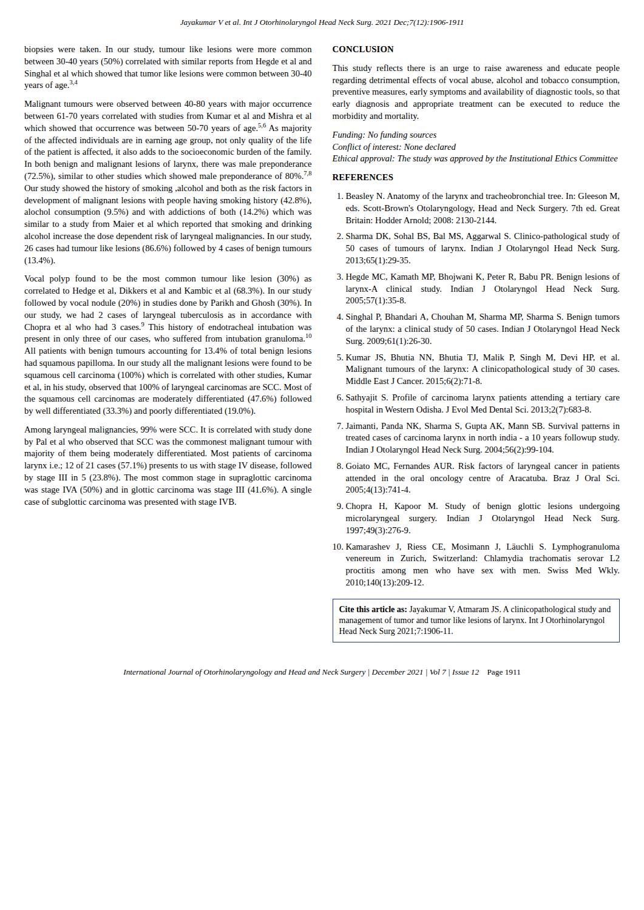Jayakumar V et al. Int J Otorhinolaryngol Head Neck Surg. 2021 Dec;7(12):1906-1911
biopsies were taken. In our study, tumour like lesions were more common between 30-40 years (50%) correlated with similar reports from Hegde et al and Singhal et al which showed that tumor like lesions were common between 30-40 years of age.3,4
Malignant tumours were observed between 40-80 years with major occurrence between 61-70 years correlated with studies from Kumar et al and Mishra et al which showed that occurrence was between 50-70 years of age.5,6 As majority of the affected individuals are in earning age group, not only quality of the life of the patient is affected, it also adds to the socioeconomic burden of the family. In both benign and malignant lesions of larynx, there was male preponderance (72.5%), similar to other studies which showed male preponderance of 80%.7,8 Our study showed the history of smoking ,alcohol and both as the risk factors in development of malignant lesions with people having smoking history (42.8%), alochol consumption (9.5%) and with addictions of both (14.2%) which was similar to a study from Maier et al which reported that smoking and drinking alcohol increase the dose dependent risk of laryngeal malignancies. In our study, 26 cases had tumour like lesions (86.6%) followed by 4 cases of benign tumours (13.4%).
Vocal polyp found to be the most common tumour like lesion (30%) as correlated to Hedge et al, Dikkers et al and Kambic et al (68.3%). In our study followed by vocal nodule (20%) in studies done by Parikh and Ghosh (30%). In our study, we had 2 cases of laryngeal tuberculosis as in accordance with Chopra et al who had 3 cases.9 This history of endotracheal intubation was present in only three of our cases, who suffered from intubation granuloma.10 All patients with benign tumours accounting for 13.4% of total benign lesions had squamous papilloma. In our study all the malignant lesions were found to be squamous cell carcinoma (100%) which is correlated with other studies, Kumar et al, in his study, observed that 100% of laryngeal carcinomas are SCC. Most of the squamous cell carcinomas are moderately differentiated (47.6%) followed by well differentiated (33.3%) and poorly differentiated (19.0%).
Among laryngeal malignancies, 99% were SCC. It is correlated with study done by Pal et al who observed that SCC was the commonest malignant tumour with majority of them being moderately differentiated. Most patients of carcinoma larynx i.e.; 12 of 21 cases (57.1%) presents to us with stage IV disease, followed by stage III in 5 (23.8%). The most common stage in supraglottic carcinoma was stage IVA (50%) and in glottic carcinoma was stage III (41.6%). A single case of subglottic carcinoma was presented with stage IVB.
Conclusion
This study reflects there is an urge to raise awareness and educate people regarding detrimental effects of vocal abuse, alcohol and tobacco consumption, preventive measures, early symptoms and availability of diagnostic tools, so that early diagnosis and appropriate treatment can be executed to reduce the morbidity and mortality.
Funding: No funding sources
Conflict of interest: None declared
Ethical approval: The study was approved by the Institutional Ethics Committee
References
Beasley N. Anatomy of the larynx and tracheobronchial tree. In: Gleeson M, eds. Scott-Brown's Otolaryngology, Head and Neck Surgery. 7th ed. Great Britain: Hodder Arnold; 2008: 2130-2144.
Sharma DK, Sohal BS, Bal MS, Aggarwal S. Clinico-pathological study of 50 cases of tumours of larynx. Indian J Otolaryngol Head Neck Surg. 2013;65(1):29-35.
Hegde MC, Kamath MP, Bhojwani K, Peter R, Babu PR. Benign lesions of larynx-A clinical study. Indian J Otolaryngol Head Neck Surg. 2005;57(1):35-8.
Singhal P, Bhandari A, Chouhan M, Sharma MP, Sharma S. Benign tumors of the larynx: a clinical study of 50 cases. Indian J Otolaryngol Head Neck Surg. 2009;61(1):26-30.
Kumar JS, Bhutia NN, Bhutia TJ, Malik P, Singh M, Devi HP, et al. Malignant tumours of the larynx: A clinicopathological study of 30 cases. Middle East J Cancer. 2015;6(2):71-8.
Sathyajit S. Profile of carcinoma larynx patients attending a tertiary care hospital in Western Odisha. J Evol Med Dental Sci. 2013;2(7):683-8.
Jaimanti, Panda NK, Sharma S, Gupta AK, Mann SB. Survival patterns in treated cases of carcinoma larynx in north india - a 10 years followup study. Indian J Otolaryngol Head Neck Surg. 2004;56(2):99-104.
Goiato MC, Fernandes AUR. Risk factors of laryngeal cancer in patients attended in the oral oncology centre of Aracatuba. Braz J Oral Sci. 2005;4(13):741-4.
Chopra H, Kapoor M. Study of benign glottic lesions undergoing microlaryngeal surgery. Indian J Otolaryngol Head Neck Surg. 1997;49(3):276-9.
Kamarashev J, Riess CE, Mosimann J, Läuchli S. Lymphogranuloma venereum in Zurich, Switzerland: Chlamydia trachomatis serovar L2 proctitis among men who have sex with men. Swiss Med Wkly. 2010;140(13):209-12.
Cite this article as: Jayakumar V, Atmaram JS. A clinicopathological study and management of tumor and tumor like lesions of larynx. Int J Otorhinolaryngol Head Neck Surg 2021;7:1906-11.
International Journal of Otorhinolaryngology and Head and Neck Surgery | December 2021 | Vol 7 | Issue 12 Page 1911